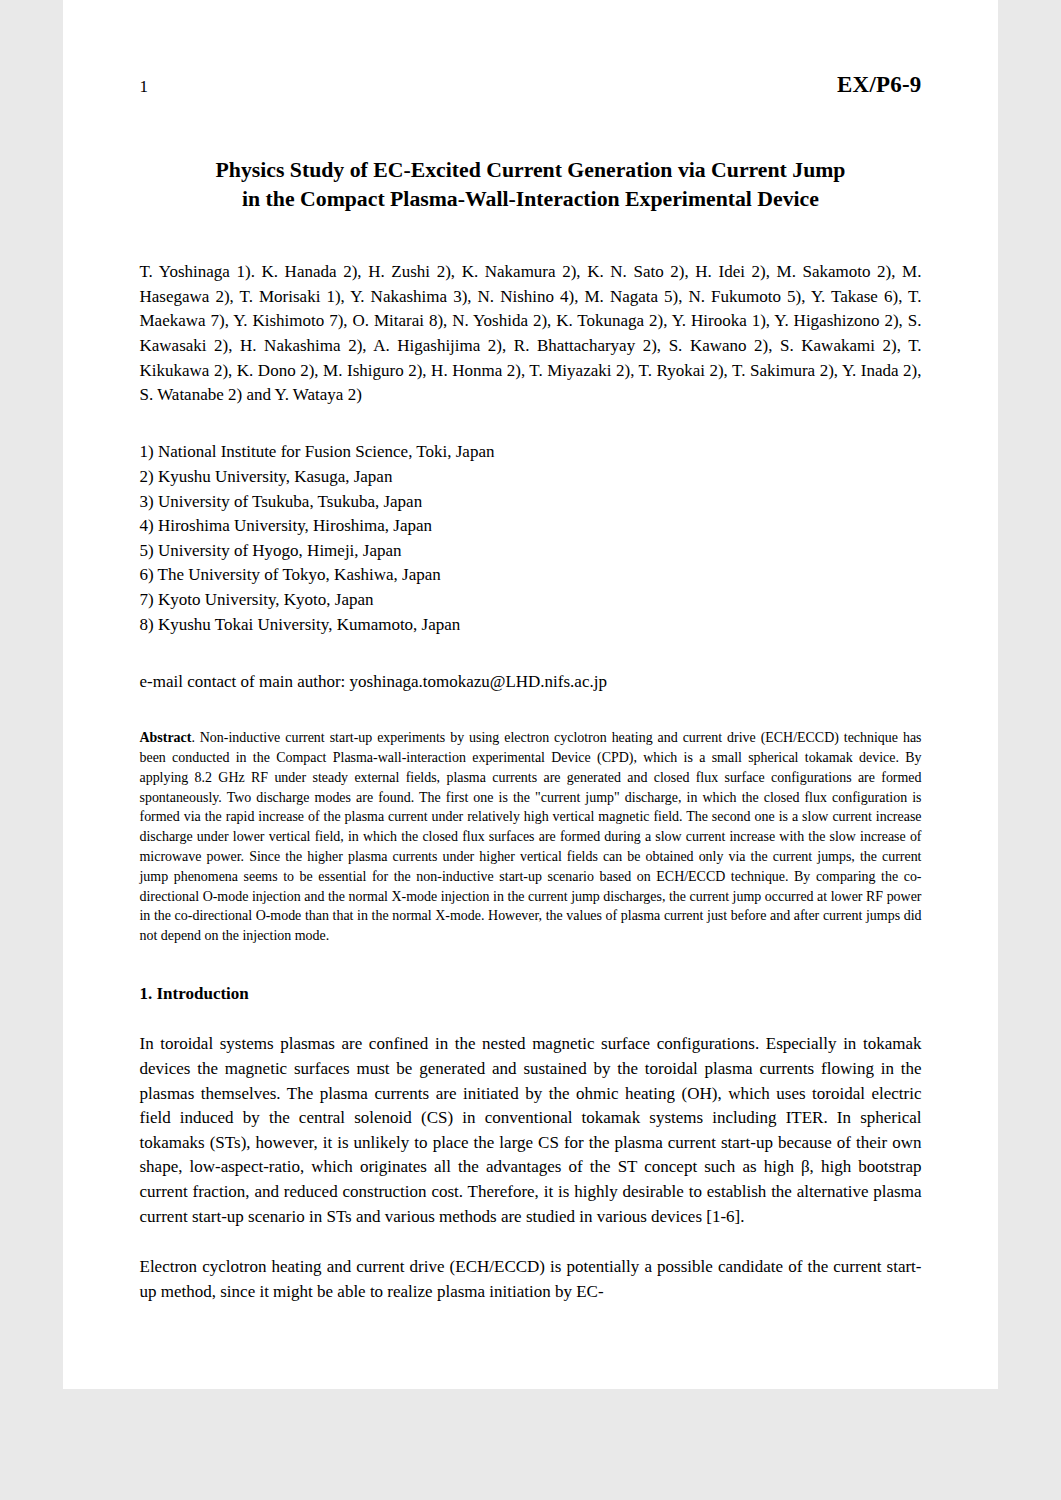1 EX/P6-9
Physics Study of EC-Excited Current Generation via Current Jump
in the Compact Plasma-Wall-Interaction Experimental Device
T. Yoshinaga 1). K. Hanada 2), H. Zushi 2), K. Nakamura 2), K. N. Sato 2), H. Idei 2), M. Sakamoto 2), M. Hasegawa 2), T. Morisaki 1), Y. Nakashima 3), N. Nishino 4), M. Nagata 5), N. Fukumoto 5), Y. Takase 6), T. Maekawa 7), Y. Kishimoto 7), O. Mitarai 8), N. Yoshida 2), K. Tokunaga 2), Y. Hirooka 1), Y. Higashizono 2), S. Kawasaki 2), H. Nakashima 2), A. Higashijima 2), R. Bhattacharyay 2), S. Kawano 2), S. Kawakami 2), T. Kikukawa 2), K. Dono 2), M. Ishiguro 2), H. Honma 2), T. Miyazaki 2), T. Ryokai 2), T. Sakimura 2), Y. Inada 2), S. Watanabe 2) and Y. Wataya 2)
1) National Institute for Fusion Science, Toki, Japan
2) Kyushu University, Kasuga, Japan
3) University of Tsukuba, Tsukuba, Japan
4) Hiroshima University, Hiroshima, Japan
5) University of Hyogo, Himeji, Japan
6) The University of Tokyo, Kashiwa, Japan
7) Kyoto University, Kyoto, Japan
8) Kyushu Tokai University, Kumamoto, Japan
e-mail contact of main author: yoshinaga.tomokazu@LHD.nifs.ac.jp
Abstract. Non-inductive current start-up experiments by using electron cyclotron heating and current drive (ECH/ECCD) technique has been conducted in the Compact Plasma-wall-interaction experimental Device (CPD), which is a small spherical tokamak device. By applying 8.2 GHz RF under steady external fields, plasma currents are generated and closed flux surface configurations are formed spontaneously. Two discharge modes are found. The first one is the "current jump" discharge, in which the closed flux configuration is formed via the rapid increase of the plasma current under relatively high vertical magnetic field. The second one is a slow current increase discharge under lower vertical field, in which the closed flux surfaces are formed during a slow current increase with the slow increase of microwave power. Since the higher plasma currents under higher vertical fields can be obtained only via the current jumps, the current jump phenomena seems to be essential for the non-inductive start-up scenario based on ECH/ECCD technique. By comparing the co-directional O-mode injection and the normal X-mode injection in the current jump discharges, the current jump occurred at lower RF power in the co-directional O-mode than that in the normal X-mode. However, the values of plasma current just before and after current jumps did not depend on the injection mode.
1. Introduction
In toroidal systems plasmas are confined in the nested magnetic surface configurations. Especially in tokamak devices the magnetic surfaces must be generated and sustained by the toroidal plasma currents flowing in the plasmas themselves. The plasma currents are initiated by the ohmic heating (OH), which uses toroidal electric field induced by the central solenoid (CS) in conventional tokamak systems including ITER. In spherical tokamaks (STs), however, it is unlikely to place the large CS for the plasma current start-up because of their own shape, low-aspect-ratio, which originates all the advantages of the ST concept such as high β, high bootstrap current fraction, and reduced construction cost. Therefore, it is highly desirable to establish the alternative plasma current start-up scenario in STs and various methods are studied in various devices [1-6].
Electron cyclotron heating and current drive (ECH/ECCD) is potentially a possible candidate of the current start-up method, since it might be able to realize plasma initiation by EC-